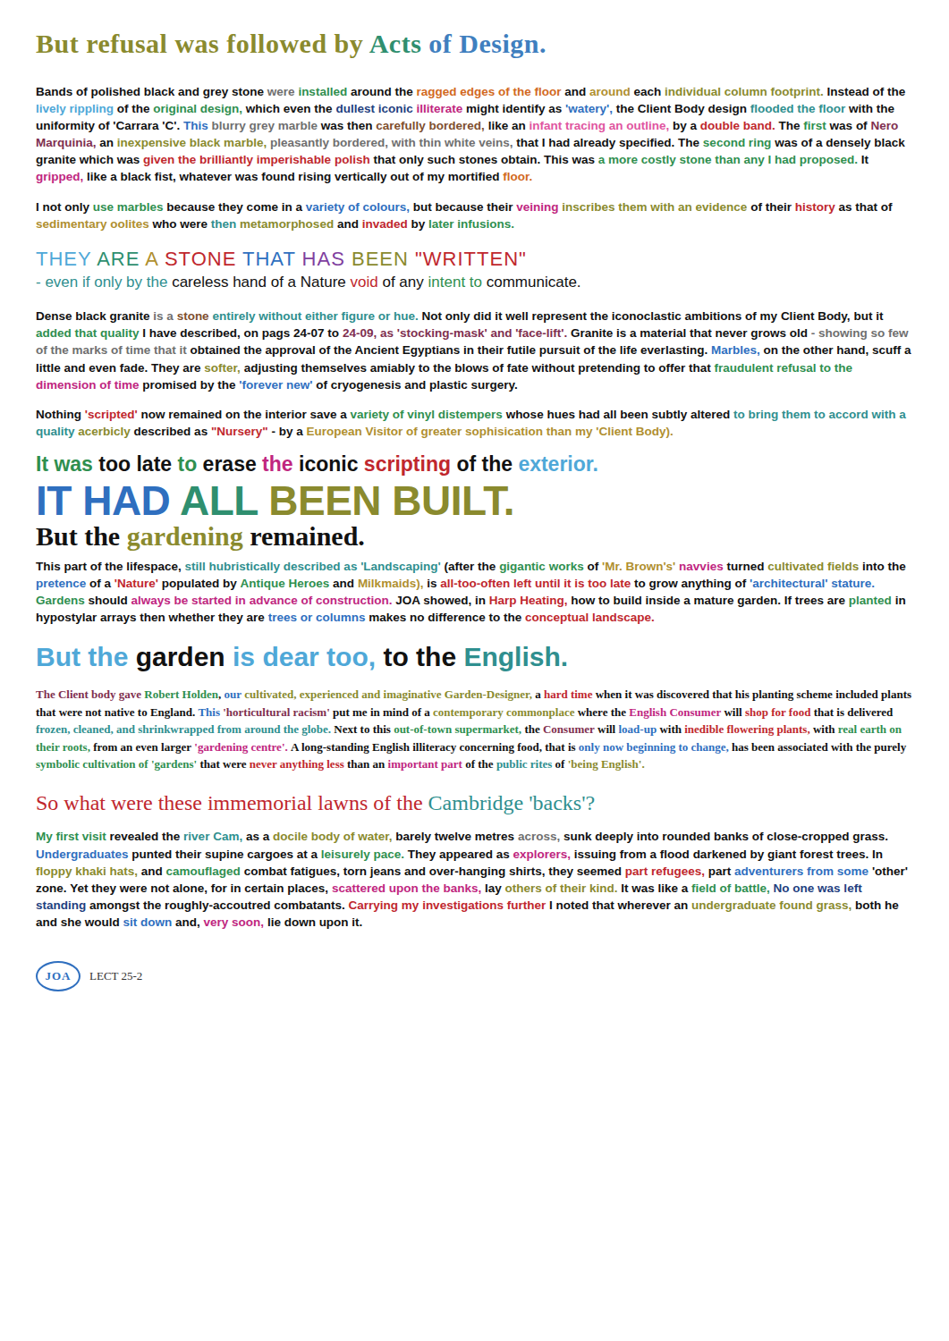But refusal was followed by Acts of Design.
Bands of polished black and grey stone were installed around the ragged edges of the floor and around each individual column footprint. Instead of the lively rippling of the original design, which even the dullest iconic illiterate might identify as 'watery', the Client Body design flooded the floor with the uniformity of 'Carrara 'C'. This blurry grey marble was then carefully bordered, like an infant tracing an outline, by a double band. The first was of Nero Marquinia, an inexpensive black marble, pleasantly bordered, with thin white veins, that I had already specified. The second ring was of a densely black granite which was given the brilliantly imperishable polish that only such stones obtain. This was a more costly stone than any I had proposed. It gripped, like a black fist, whatever was found rising vertically out of my mortified floor.
I not only use marbles because they come in a variety of colours, but because their veining inscribes them with an evidence of their history as that of sedimentary oolites who were then metamorphosed and invaded by later infusions.
THEY ARE A STONE THAT HAS BEEN "WRITTEN"
- even if only by the careless hand of a Nature void of any intent to communicate.
Dense black granite is a stone entirely without either figure or hue. Not only did it well represent the iconoclastic ambitions of my Client Body, but it added that quality I have described, on pags 24-07 to 24-09, as 'stocking-mask' and 'face-lift'. Granite is a material that never grows old - showing so few of the marks of time that it obtained the approval of the Ancient Egyptians in their futile pursuit of the life everlasting. Marbles, on the other hand, scuff a little and even fade. They are softer, adjusting themselves amiably to the blows of fate without pretending to offer that fraudulent refusal to the dimension of time promised by the 'forever new' of cryogenesis and plastic surgery.
Nothing 'scripted' now remained on the interior save a variety of vinyl distempers whose hues had all been subtly altered to bring them to accord with a quality acerbicly described as "Nursery" - by a European Visitor of greater sophisication than my 'Client Body).
It was too late to erase the iconic scripting of the exterior.
IT HAD ALL BEEN BUILT.
But the gardening remained.
This part of the lifespace, still hubristically described as 'Landscaping' (after the gigantic works of 'Mr. Brown's' navvies turned cultivated fields into the pretence of a 'Nature' populated by Antique Heroes and Milkmaids), is all-too-often left until it is too late to grow anything of 'architectural' stature. Gardens should always be started in advance of construction. JOA showed, in Harp Heating, how to build inside a mature garden. If trees are planted in hypostylar arrays then whether they are trees or columns makes no difference to the conceptual landscape.
But the garden is dear too, to the English.
The Client body gave Robert Holden, our cultivated, experienced and imaginative Garden-Designer, a hard time when it was discovered that his planting scheme included plants that were not native to England. This 'horticultural racism' put me in mind of a contemporary commonplace where the English Consumer will shop for food that is delivered frozen, cleaned, and shrinkwrapped from around the globe. Next to this out-of-town supermarket, the Consumer will load-up with inedible flowering plants, with real earth on their roots, from an even larger 'gardening centre'. A long-standing English illiteracy concerning food, that is only now beginning to change, has been associated with the purely symbolic cultivation of 'gardens' that were never anything less than an important part of the public rites of 'being English'.
So what were these immemorial lawns of the Cambridge 'backs'?
My first visit revealed the river Cam, as a docile body of water, barely twelve metres across, sunk deeply into rounded banks of close-cropped grass. Undergraduates punted their supine cargoes at a leisurely pace. They appeared as explorers, issuing from a flood darkened by giant forest trees. In floppy khaki hats, and camouflaged combat fatigues, torn jeans and over-hanging shirts, they seemed part refugees, part adventurers from some 'other' zone. Yet they were not alone, for in certain places, scattered upon the banks, lay others of their kind. It was like a field of battle, No one was left standing amongst the roughly-accoutred combatants. Carrying my investigations further I noted that wherever an undergraduate found grass, both he and she would sit down and, very soon, lie down upon it.
JOA
LECT 25-2